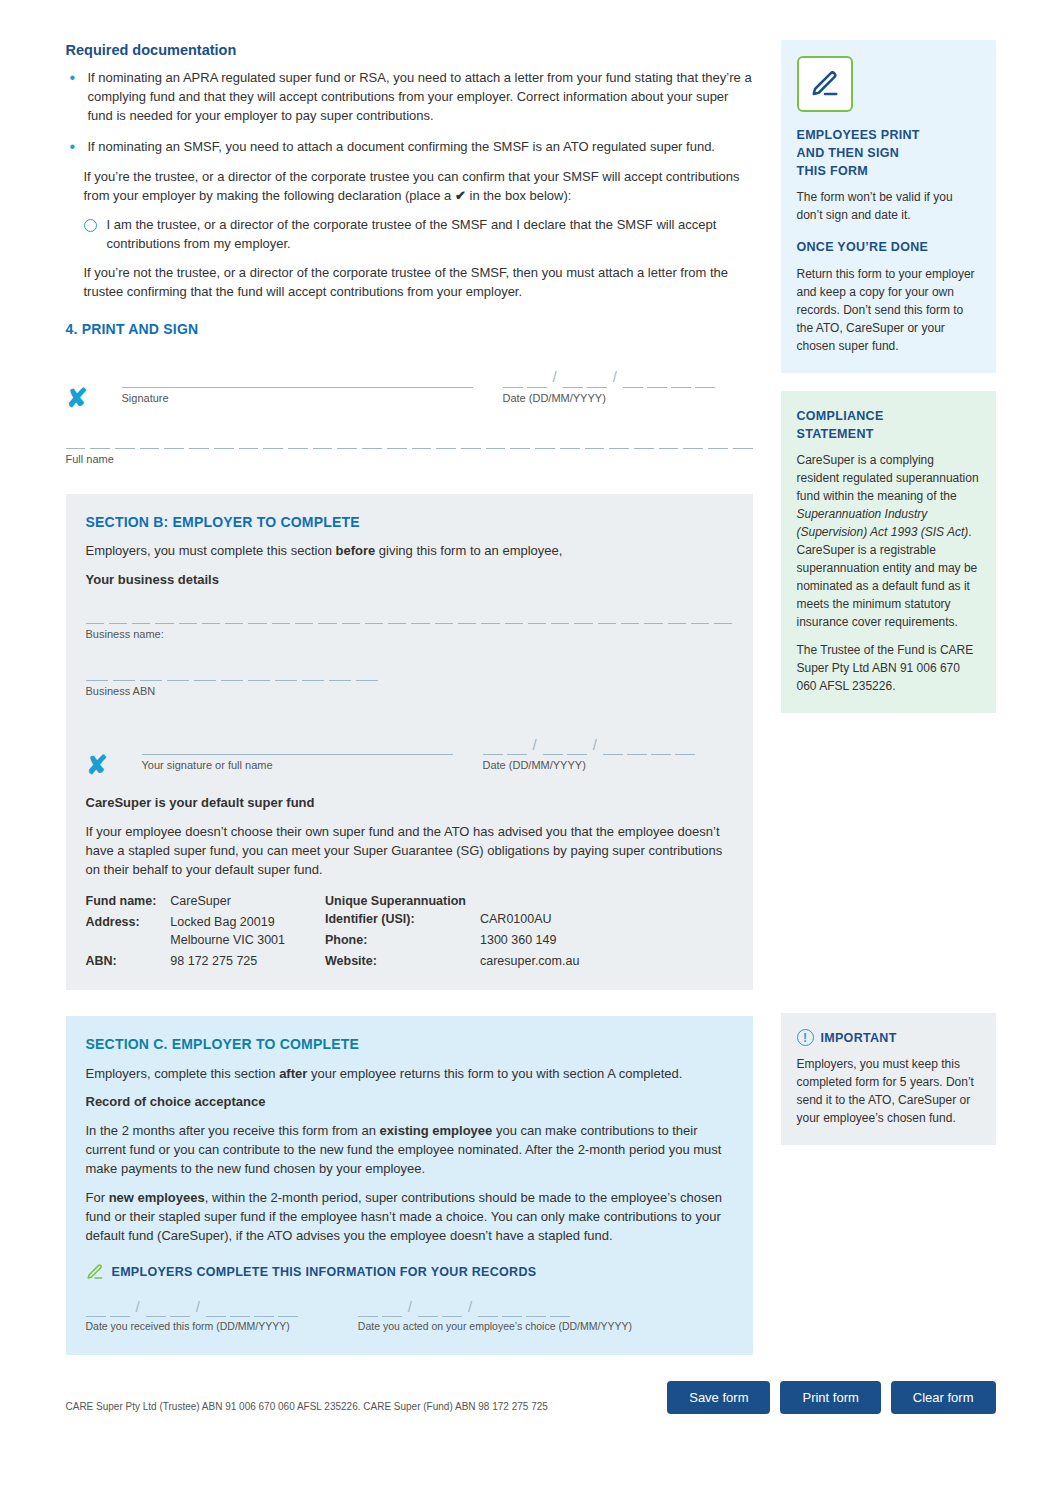Required documentation
If nominating an APRA regulated super fund or RSA, you need to attach a letter from your fund stating that they’re a complying fund and that they will accept contributions from your employer. Correct information about your super fund is needed for your employer to pay super contributions.
If nominating an SMSF, you need to attach a document confirming the SMSF is an ATO regulated super fund.
If you’re the trustee, or a director of the corporate trustee you can confirm that your SMSF will accept contributions from your employer by making the following declaration (place a ✔ in the box below):
I am the trustee, or a director of the corporate trustee of the SMSF and I declare that the SMSF will accept contributions from my employer.
If you’re not the trustee, or a director of the corporate trustee of the SMSF, then you must attach a letter from the trustee confirming that the fund will accept contributions from your employer.
4. PRINT AND SIGN
✘
Signature
/ /
Date (DD/MM/YYYY)
Full name
SECTION B: EMPLOYER TO COMPLETE
Employers, you must complete this section before giving this form to an employee,
Your business details
Business name:
Business ABN
✘
Your signature or full name
/ /
Date (DD/MM/YYYY)
CareSuper is your default super fund
If your employee doesn’t choose their own super fund and the ATO has advised you that the employee doesn’t have a stapled super fund, you can meet your Super Guarantee (SG) obligations by paying super contributions on their behalf to your default super fund.
Fund name:
CareSuper
Address:
Locked Bag 20019
Melbourne VIC 3001
ABN:
98 172 275 725
Unique Superannuation
Identifier (USI):
CAR0100AU
Phone:
1300 360 149
Website:
caresuper.com.au
SECTION C. EMPLOYER TO COMPLETE
Employers, complete this section after your employee returns this form to you with section A completed.
Record of choice acceptance
In the 2 months after you receive this form from an existing employee you can make contributions to their current fund or you can contribute to the new fund the employee nominated. After the 2-month period you must make payments to the new fund chosen by your employee.
For new employees, within the 2-month period, super contributions should be made to the employee’s chosen fund or their stapled super fund if the employee hasn’t made a choice. You can only make contributions to your default fund (CareSuper), if the ATO advises you the employee doesn’t have a stapled fund.
EMPLOYERS COMPLETE THIS INFORMATION FOR YOUR RECORDS
/ /
Date you received this form (DD/MM/YYYY)
/ /
Date you acted on your employee’s choice (DD/MM/YYYY)
Employees print
and then sign
this form
The form won’t be valid if you don’t sign and date it.
Once you’re done
Return this form to your employer and keep a copy for your own records. Don’t send this form to the ATO, CareSuper or your chosen super fund.
Compliance
statement
CareSuper is a complying resident regulated superannuation fund within the meaning of the Superannuation Industry (Supervision) Act 1993 (SIS Act). CareSuper is a registrable superannuation entity and may be nominated as a default fund as it meets the minimum statutory insurance cover requirements.
The Trustee of the Fund is CARE Super Pty Ltd ABN 91 006 670 060 AFSL 235226.
! IMPORTANT
Employers, you must keep this completed form for 5 years. Don’t send it to the ATO, CareSuper or your employee’s chosen fund.
CARE Super Pty Ltd (Trustee) ABN 91 006 670 060 AFSL 235226. CARE Super (Fund) ABN 98 172 275 725
Save form Print form Clear form